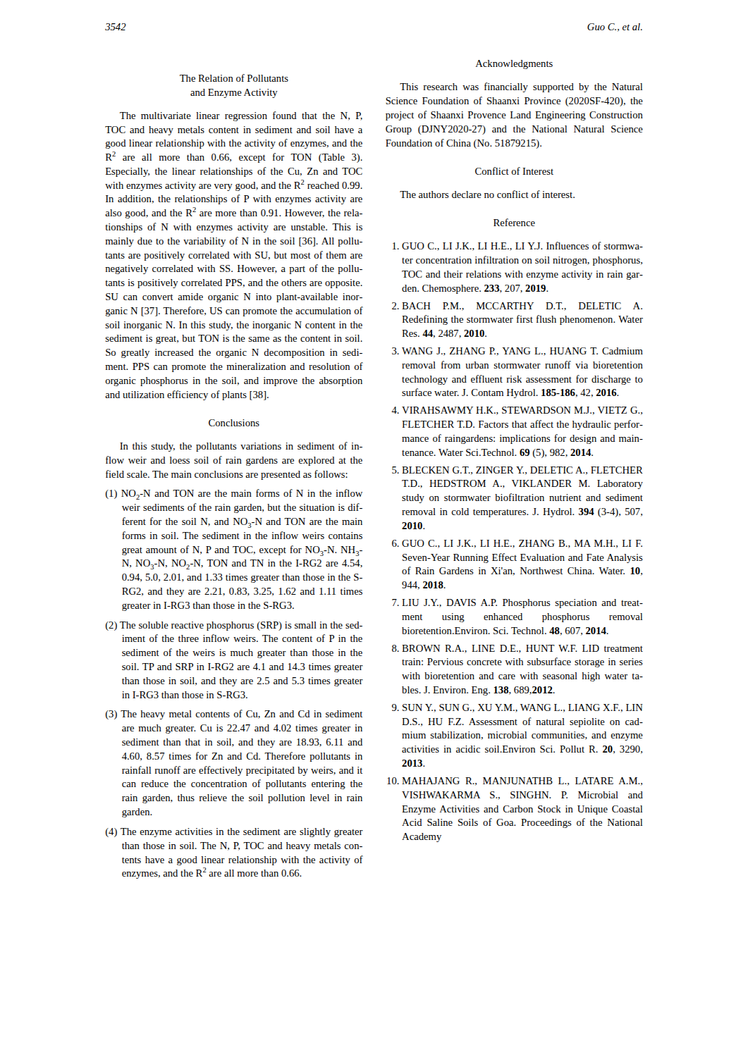3542 Guo C., et al.
The Relation of Pollutants
and Enzyme Activity
The multivariate linear regression found that the N, P, TOC and heavy metals content in sediment and soil have a good linear relationship with the activity of enzymes, and the R2 are all more than 0.66, except for TON (Table 3). Especially, the linear relationships of the Cu, Zn and TOC with enzymes activity are very good, and the R2 reached 0.99. In addition, the relationships of P with enzymes activity are also good, and the R2 are more than 0.91. However, the relationships of N with enzymes activity are unstable. This is mainly due to the variability of N in the soil [36]. All pollutants are positively correlated with SU, but most of them are negatively correlated with SS. However, a part of the pollutants is positively correlated PPS, and the others are opposite. SU can convert amide organic N into plant-available inorganic N [37]. Therefore, US can promote the accumulation of soil inorganic N. In this study, the inorganic N content in the sediment is great, but TON is the same as the content in soil. So greatly increased the organic N decomposition in sediment. PPS can promote the mineralization and resolution of organic phosphorus in the soil, and improve the absorption and utilization efficiency of plants [38].
Conclusions
In this study, the pollutants variations in sediment of inflow weir and loess soil of rain gardens are explored at the field scale. The main conclusions are presented as follows:
(1) NO2-N and TON are the main forms of N in the inflow weir sediments of the rain garden, but the situation is different for the soil N, and NO3-N and TON are the main forms in soil. The sediment in the inflow weirs contains great amount of N, P and TOC, except for NO3-N. NH3-N, NO3-N, NO2-N, TON and TN in the I-RG2 are 4.54, 0.94, 5.0, 2.01, and 1.33 times greater than those in the S-RG2, and they are 2.21, 0.83, 3.25, 1.62 and 1.11 times greater in I-RG3 than those in the S-RG3.
(2) The soluble reactive phosphorus (SRP) is small in the sediment of the three inflow weirs. The content of P in the sediment of the weirs is much greater than those in the soil. TP and SRP in I-RG2 are 4.1 and 14.3 times greater than those in soil, and they are 2.5 and 5.3 times greater in I-RG3 than those in S-RG3.
(3) The heavy metal contents of Cu, Zn and Cd in sediment are much greater. Cu is 22.47 and 4.02 times greater in sediment than that in soil, and they are 18.93, 6.11 and 4.60, 8.57 times for Zn and Cd. Therefore pollutants in rainfall runoff are effectively precipitated by weirs, and it can reduce the concentration of pollutants entering the rain garden, thus relieve the soil pollution level in rain garden.
(4) The enzyme activities in the sediment are slightly greater than those in soil. The N, P, TOC and heavy metals contents have a good linear relationship with the activity of enzymes, and the R2 are all more than 0.66.
Acknowledgments
This research was financially supported by the Natural Science Foundation of Shaanxi Province (2020SF-420), the project of Shaanxi Provence Land Engineering Construction Group (DJNY2020-27) and the National Natural Science Foundation of China (No. 51879215).
Conflict of Interest
The authors declare no conflict of interest.
Reference
GUO C., LI J.K., LI H.E., LI Y.J. Influences of stormwater concentration infiltration on soil nitrogen, phosphorus, TOC and their relations with enzyme activity in rain garden. Chemosphere. 233, 207, 2019.
BACH P.M., MCCARTHY D.T., DELETIC A. Redefining the stormwater first flush phenomenon. Water Res. 44, 2487, 2010.
WANG J., ZHANG P., YANG L., HUANG T. Cadmium removal from urban stormwater runoff via bioretention technology and effluent risk assessment for discharge to surface water. J. Contam Hydrol. 185-186, 42, 2016.
VIRAHSAWMY H.K., STEWARDSON M.J., VIETZ G., FLETCHER T.D. Factors that affect the hydraulic performance of raingardens: implications for design and maintenance. Water Sci.Technol. 69 (5), 982, 2014.
BLECKEN G.T., ZINGER Y., DELETIC A., FLETCHER T.D., HEDSTROM A., VIKLANDER M. Laboratory study on stormwater biofiltration nutrient and sediment removal in cold temperatures. J. Hydrol. 394 (3-4), 507, 2010.
GUO C., LI J.K., LI H.E., ZHANG B., MA M.H., LI F. Seven-Year Running Effect Evaluation and Fate Analysis of Rain Gardens in Xi'an, Northwest China. Water. 10, 944, 2018.
LIU J.Y., DAVIS A.P. Phosphorus speciation and treatment using enhanced phosphorus removal bioretention.Environ. Sci. Technol. 48, 607, 2014.
BROWN R.A., LINE D.E., HUNT W.F. LID treatment train: Pervious concrete with subsurface storage in series with bioretention and care with seasonal high water tables. J. Environ. Eng. 138, 689,2012.
SUN Y., SUN G., XU Y.M., WANG L., LIANG X.F., LIN D.S., HU F.Z. Assessment of natural sepiolite on cadmium stabilization, microbial communities, and enzyme activities in acidic soil.Environ Sci. Pollut R. 20, 3290, 2013.
MAHAJANG R., MANJUNATHB L., LATARE A.M., VISHWAKARMA S., SINGHN. P. Microbial and Enzyme Activities and Carbon Stock in Unique Coastal Acid Saline Soils of Goa. Proceedings of the National Academy